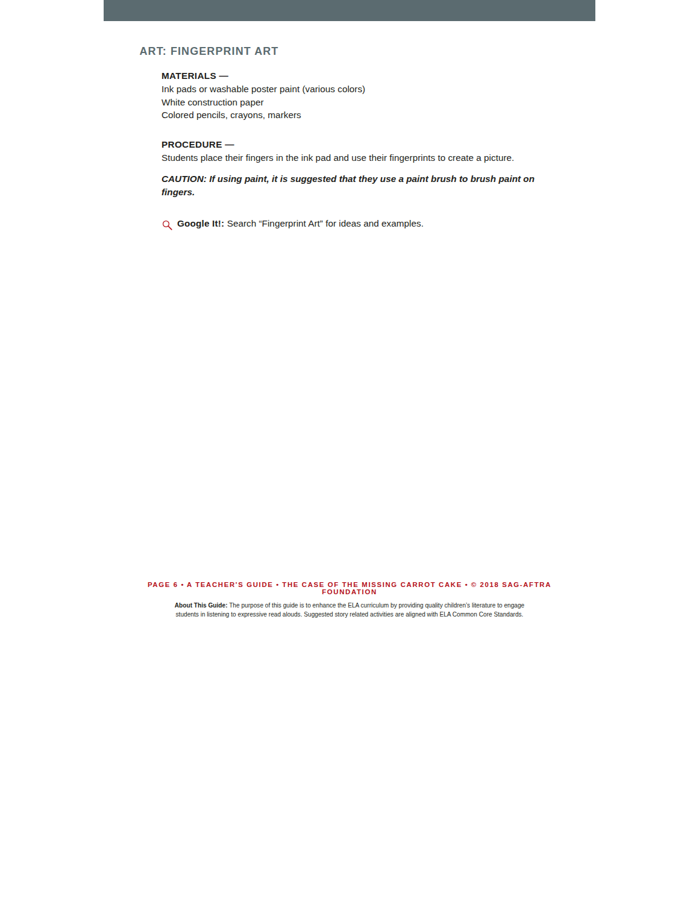Art: Fingerprint Art
MATERIALS —
Ink pads or washable poster paint (various colors)
White construction paper
Colored pencils, crayons, markers
PROCEDURE —
Students place their fingers in the ink pad and use their fingerprints to create a picture.
CAUTION: If using paint, it is suggested that they use a paint brush to brush paint on fingers.
Google It!: Search “Fingerprint Art” for ideas and examples.
Page 6 • A Teacher's Guide • The Case of the Missing Carrot Cake • © 2018 SAG-AFTRA Foundation
About This Guide: The purpose of this guide is to enhance the ELA curriculum by providing quality children’s literature to engage students in listening to expressive read alouds. Suggested story related activities are aligned with ELA Common Core Standards.